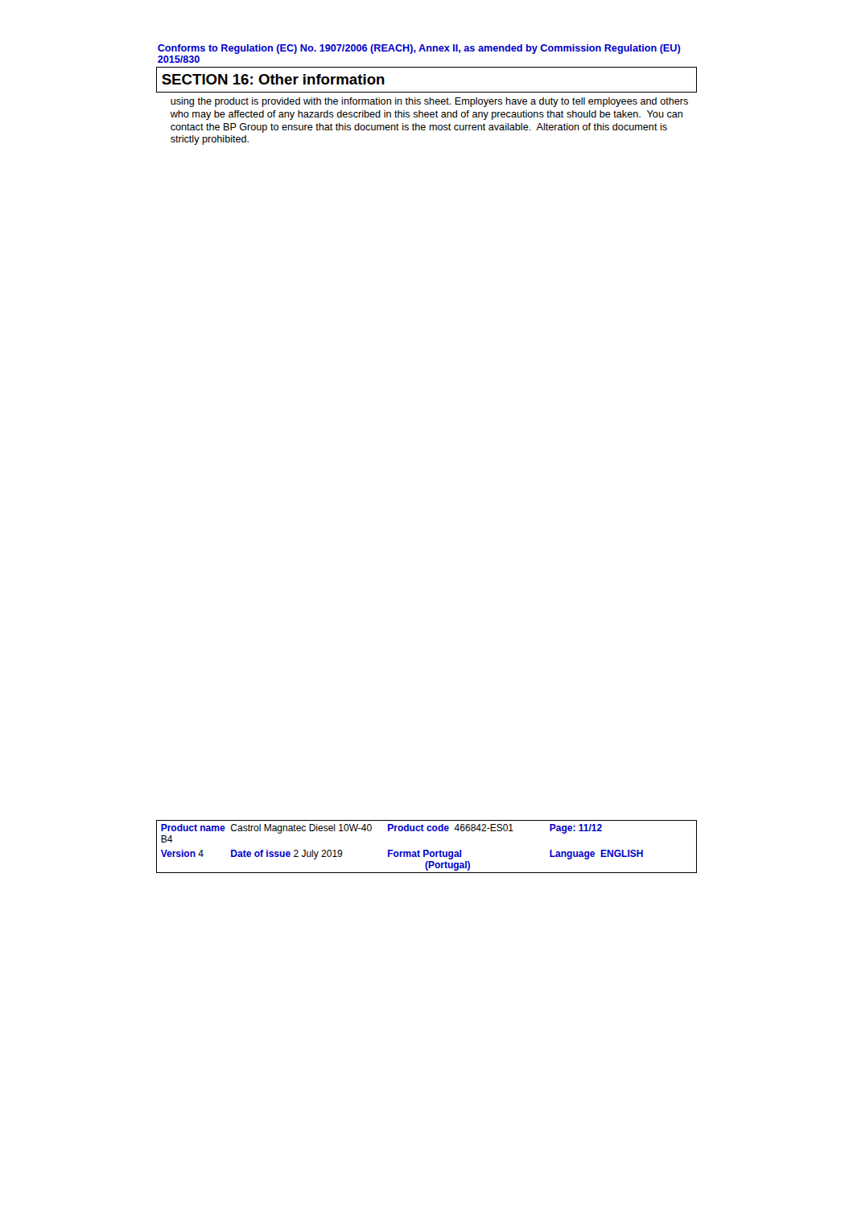Conforms to Regulation (EC) No. 1907/2006 (REACH), Annex II, as amended by Commission Regulation (EU) 2015/830
SECTION 16: Other information
using the product is provided with the information in this sheet. Employers have a duty to tell employees and others who may be affected of any hazards described in this sheet and of any precautions that should be taken. You can contact the BP Group to ensure that this document is the most current available. Alteration of this document is strictly prohibited.
| Product name Castrol Magnatec Diesel 10W-40 B4 | Product code 466842-ES01 | Page: 11/12 |
| Version 4 Date of issue 2 July 2019 | Format Portugal (Portugal) | Language ENGLISH |